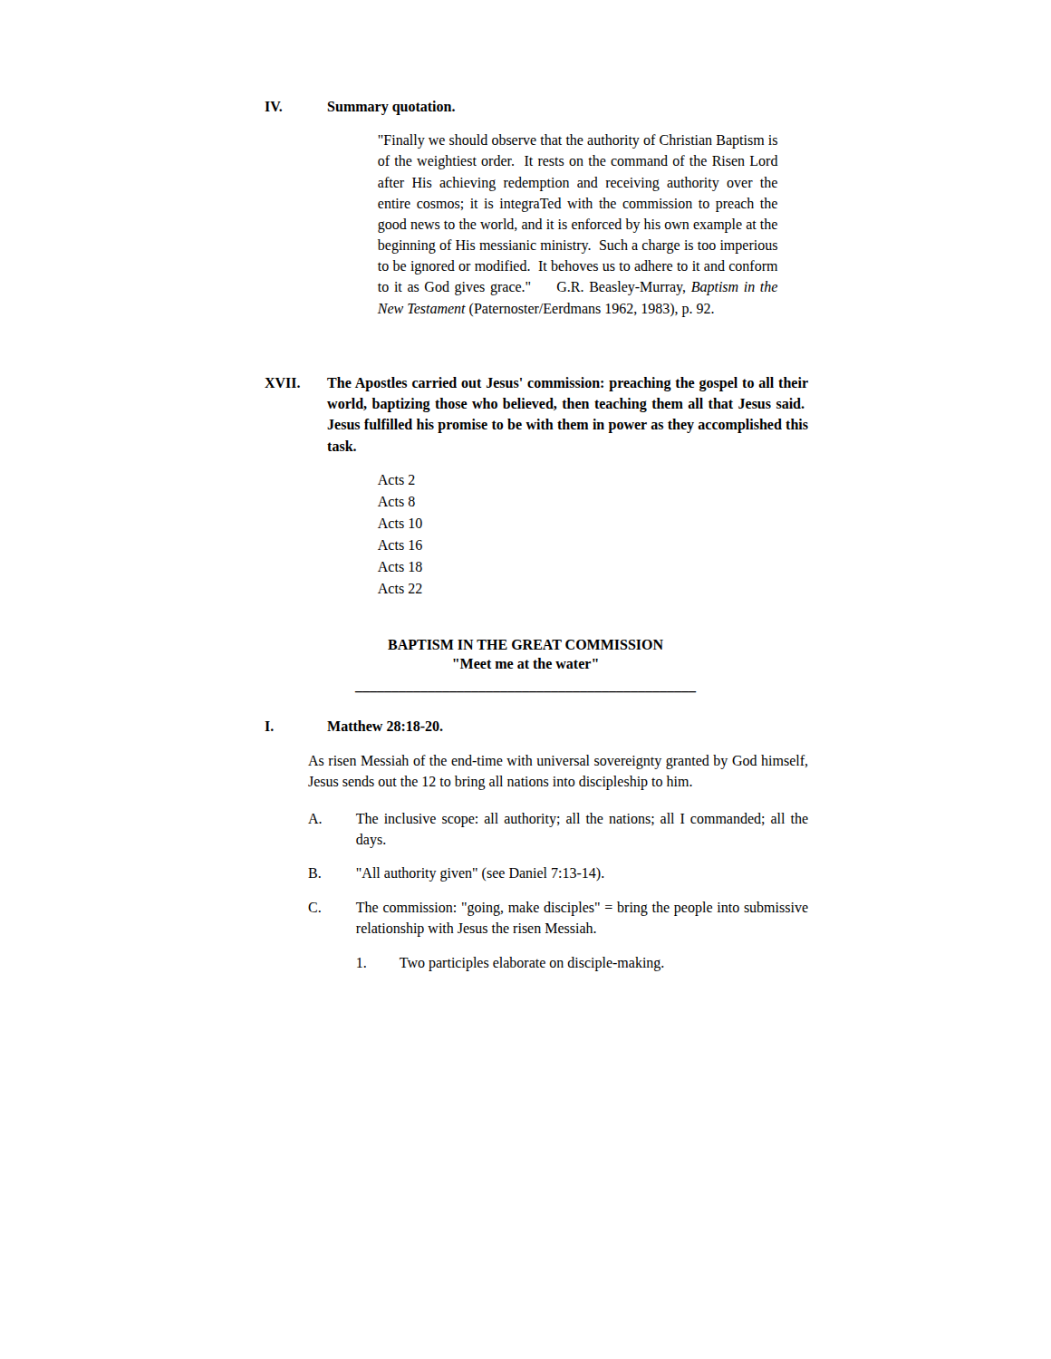IV.
Summary quotation.
"Finally we should observe that the authority of Christian Baptism is of the weightiest order. It rests on the command of the Risen Lord after His achieving redemption and receiving authority over the entire cosmos; it is integraTed with the commission to preach the good news to the world, and it is enforced by his own example at the beginning of His messianic ministry. Such a charge is too imperious to be ignored or modified. It behoves us to adhere to it and conform to it as God gives grace." G.R. Beasley-Murray, Baptism in the New Testament (Paternoster/Eerdmans 1962, 1983), p. 92.
XVII.
The Apostles carried out Jesus' commission: preaching the gospel to all their world, baptizing those who believed, then teaching them all that Jesus said. Jesus fulfilled his promise to be with them in power as they accomplished this task.
Acts 2
Acts 8
Acts 10
Acts 16
Acts 18
Acts 22
BAPTISM IN THE GREAT COMMISSION
"Meet me at the water" _______________________________________________
I.
Matthew 28:18-20.
As risen Messiah of the end-time with universal sovereignty granted by God himself, Jesus sends out the 12 to bring all nations into discipleship to him.
A.
The inclusive scope: all authority; all the nations; all I commanded; all the days.
B.
"All authority given" (see Daniel 7:13-14).
C.
The commission: "going, make disciples" = bring the people into submissive relationship with Jesus the risen Messiah.
1.
Two participles elaborate on disciple-making.